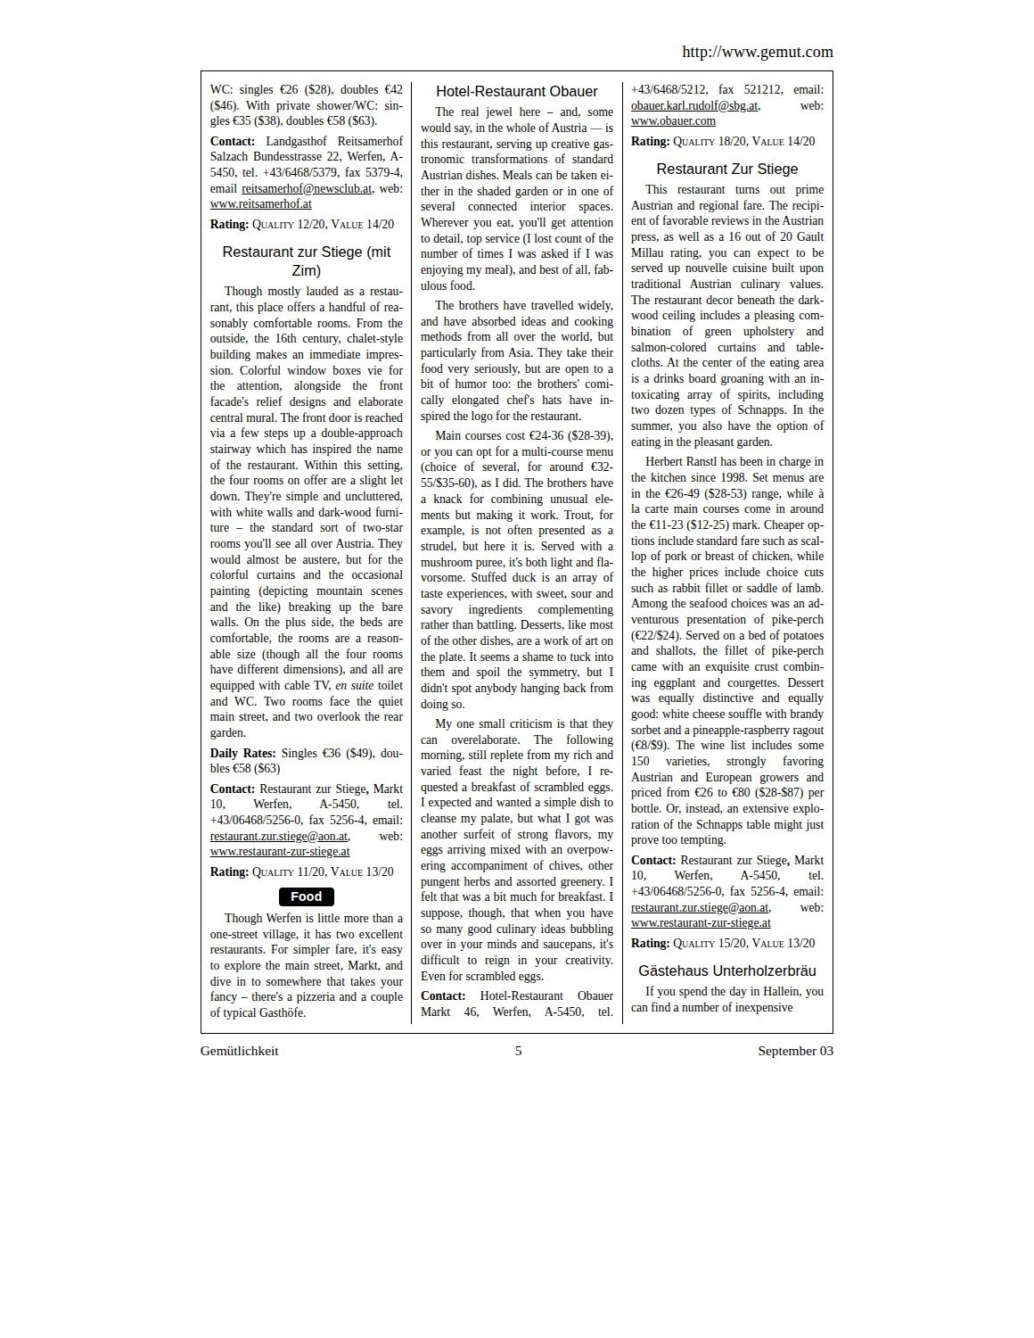http://www.gemut.com
WC: singles €26 ($28), doubles €42 ($46). With private shower/WC: singles €35 ($38), doubles €58 ($63).
Contact: Landgasthof Reitsamerhof Salzach Bundesstrasse 22, Werfen, A-5450, tel. +43/6468/5379, fax 5379-4, email reitsamerhof@newsclub.at, web: www.reitsamerhof.at
Rating: Quality 12/20, Value 14/20
Restaurant zur Stiege (mit Zim)
Though mostly lauded as a restaurant, this place offers a handful of reasonably comfortable rooms. From the outside, the 16th century, chalet-style building makes an immediate impression. Colorful window boxes vie for the attention, alongside the front facade's relief designs and elaborate central mural. The front door is reached via a few steps up a double-approach stairway which has inspired the name of the restaurant. Within this setting, the four rooms on offer are a slight let down. They're simple and uncluttered, with white walls and dark-wood furniture – the standard sort of two-star rooms you'll see all over Austria. They would almost be austere, but for the colorful curtains and the occasional painting (depicting mountain scenes and the like) breaking up the bare walls. On the plus side, the beds are comfortable, the rooms are a reasonable size (though all the four rooms have different dimensions), and all are equipped with cable TV, en suite toilet and WC. Two rooms face the quiet main street, and two overlook the rear garden.
Daily Rates: Singles €36 ($49), doubles €58 ($63)
Contact: Restaurant zur Stiege, Markt 10, Werfen, A-5450, tel. +43/06468/5256-0, fax 5256-4, email: restaurant.zur.stiege@aon.at, web: www.restaurant-zur-stiege.at
Rating: Quality 11/20, Value 13/20
Food
Though Werfen is little more than a one-street village, it has two excellent restaurants. For simpler fare, it's easy to explore the main street, Markt, and dive in to somewhere that takes your fancy – there's a pizzeria and a couple of typical Gasthöfe.
Hotel-Restaurant Obauer
The real jewel here – and, some would say, in the whole of Austria — is this restaurant, serving up creative gastronomic transformations of standard Austrian dishes. Meals can be taken either in the shaded garden or in one of several connected interior spaces. Wherever you eat, you'll get attention to detail, top service (I lost count of the number of times I was asked if I was enjoying my meal), and best of all, fabulous food.
The brothers have travelled widely, and have absorbed ideas and cooking methods from all over the world, but particularly from Asia. They take their food very seriously, but are open to a bit of humor too: the brothers' comically elongated chef's hats have inspired the logo for the restaurant.
Main courses cost €24-36 ($28-39), or you can opt for a multi-course menu (choice of several, for around €32-55/$35-60), as I did. The brothers have a knack for combining unusual elements but making it work. Trout, for example, is not often presented as a strudel, but here it is. Served with a mushroom puree, it's both light and flavorsome. Stuffed duck is an array of taste experiences, with sweet, sour and savory ingredients complementing rather than battling. Desserts, like most of the other dishes, are a work of art on the plate. It seems a shame to tuck into them and spoil the symmetry, but I didn't spot anybody hanging back from doing so.
My one small criticism is that they can overelaborate. The following morning, still replete from my rich and varied feast the night before, I requested a breakfast of scrambled eggs. I expected and wanted a simple dish to cleanse my palate, but what I got was another surfeit of strong flavors, my eggs arriving mixed with an overpowering accompaniment of chives, other pungent herbs and assorted greenery. I felt that was a bit much for breakfast. I suppose, though, that when you have so many good culinary ideas bubbling over in your minds and saucepans, it's difficult to reign in your creativity. Even for scrambled eggs.
Contact: Hotel-Restaurant Obauer Markt 46, Werfen, A-5450, tel. +43/6468/5212, fax 521212, email: obauer.karl.rudolf@sbg.at, web: www.obauer.com
Rating: Quality 18/20, Value 14/20
Restaurant Zur Stiege
This restaurant turns out prime Austrian and regional fare. The recipient of favorable reviews in the Austrian press, as well as a 16 out of 20 Gault Millau rating, you can expect to be served up nouvelle cuisine built upon traditional Austrian culinary values. The restaurant decor beneath the dark-wood ceiling includes a pleasing combination of green upholstery and salmon-colored curtains and tablecloths. At the center of the eating area is a drinks board groaning with an intoxicating array of spirits, including two dozen types of Schnapps. In the summer, you also have the option of eating in the pleasant garden.
Herbert Ranstl has been in charge in the kitchen since 1998. Set menus are in the €26-49 ($28-53) range, while à la carte main courses come in around the €11-23 ($12-25) mark. Cheaper options include standard fare such as scallop of pork or breast of chicken, while the higher prices include choice cuts such as rabbit fillet or saddle of lamb. Among the seafood choices was an adventurous presentation of pike-perch (€22/$24). Served on a bed of potatoes and shallots, the fillet of pike-perch came with an exquisite crust combining eggplant and courgettes. Dessert was equally distinctive and equally good: white cheese souffle with brandy sorbet and a pineapple-raspberry ragout (€8/$9). The wine list includes some 150 varieties, strongly favoring Austrian and European growers and priced from €26 to €80 ($28-$87) per bottle. Or, instead, an extensive exploration of the Schnapps table might just prove too tempting.
Contact: Restaurant zur Stiege, Markt 10, Werfen, A-5450, tel. +43/06468/5256-0, fax 5256-4, email: restaurant.zur.stiege@aon.at, web: www.restaurant-zur-stiege.at
Rating: Quality 15/20, Value 13/20
Gästehaus Unterholzerbräu
If you spend the day in Hallein, you can find a number of inexpensive
Gemütlichkeit
5
September 03